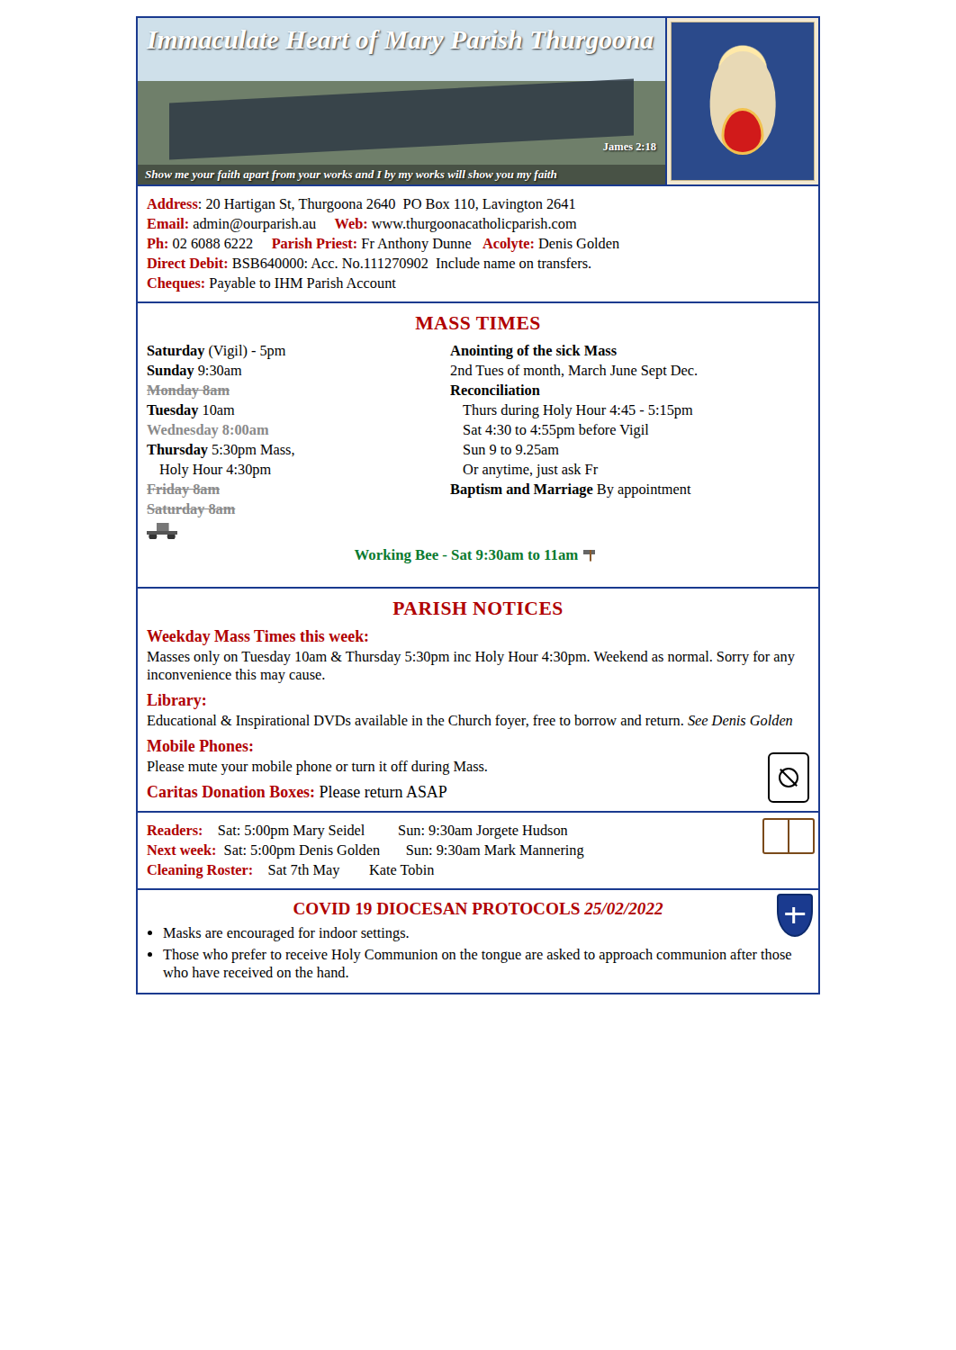Immaculate Heart of Mary Parish Thurgoona
James 2:18
Show me your faith apart from your works and I by my works will show you my faith
Address: 20 Hartigan St, Thurgoona 2640 PO Box 110, Lavington 2641
Email: admin@ourparish.au Web: www.thurgoonacatholicparish.com
Ph: 02 6088 6222 Parish Priest: Fr Anthony Dunne Acolyte: Denis Golden
Direct Debit: BSB640000: Acc. No.111270902 Include name on transfers.
Cheques: Payable to IHM Parish Account
MASS TIMES
Saturday (Vigil) - 5pm
Sunday 9:30am
Monday 8am
Tuesday 10am
Wednesday 8:00am
Thursday 5:30pm Mass,
Holy Hour 4:30pm
Friday 8am
Saturday 8am
Anointing of the sick Mass
2nd Tues of month, March June Sept Dec.
Reconciliation
Thurs during Holy Hour 4:45 - 5:15pm
Sat 4:30 to 4:55pm before Vigil
Sun 9 to 9.25am
Or anytime, just ask Fr
Baptism and Marriage By appointment
Working Bee - Sat 9:30am to 11am
PARISH NOTICES
Weekday Mass Times this week:
Masses only on Tuesday 10am & Thursday 5:30pm inc Holy Hour 4:30pm. Weekend as normal. Sorry for any inconvenience this may cause.
Library:
Educational & Inspirational DVDs available in the Church foyer, free to borrow and return. See Denis Golden
Mobile Phones:
Please mute your mobile phone or turn it off during Mass.
Caritas Donation Boxes: Please return ASAP
Readers: Sat: 5:00pm Mary Seidel Sun: 9:30am Jorgete Hudson
Next week: Sat: 5:00pm Denis Golden Sun: 9:30am Mark Mannering
Cleaning Roster: Sat 7th May Kate Tobin
COVID 19 DIOCESAN PROTOCOLS 25/02/2022
Masks are encouraged for indoor settings.
Those who prefer to receive Holy Communion on the tongue are asked to approach communion after those who have received on the hand.